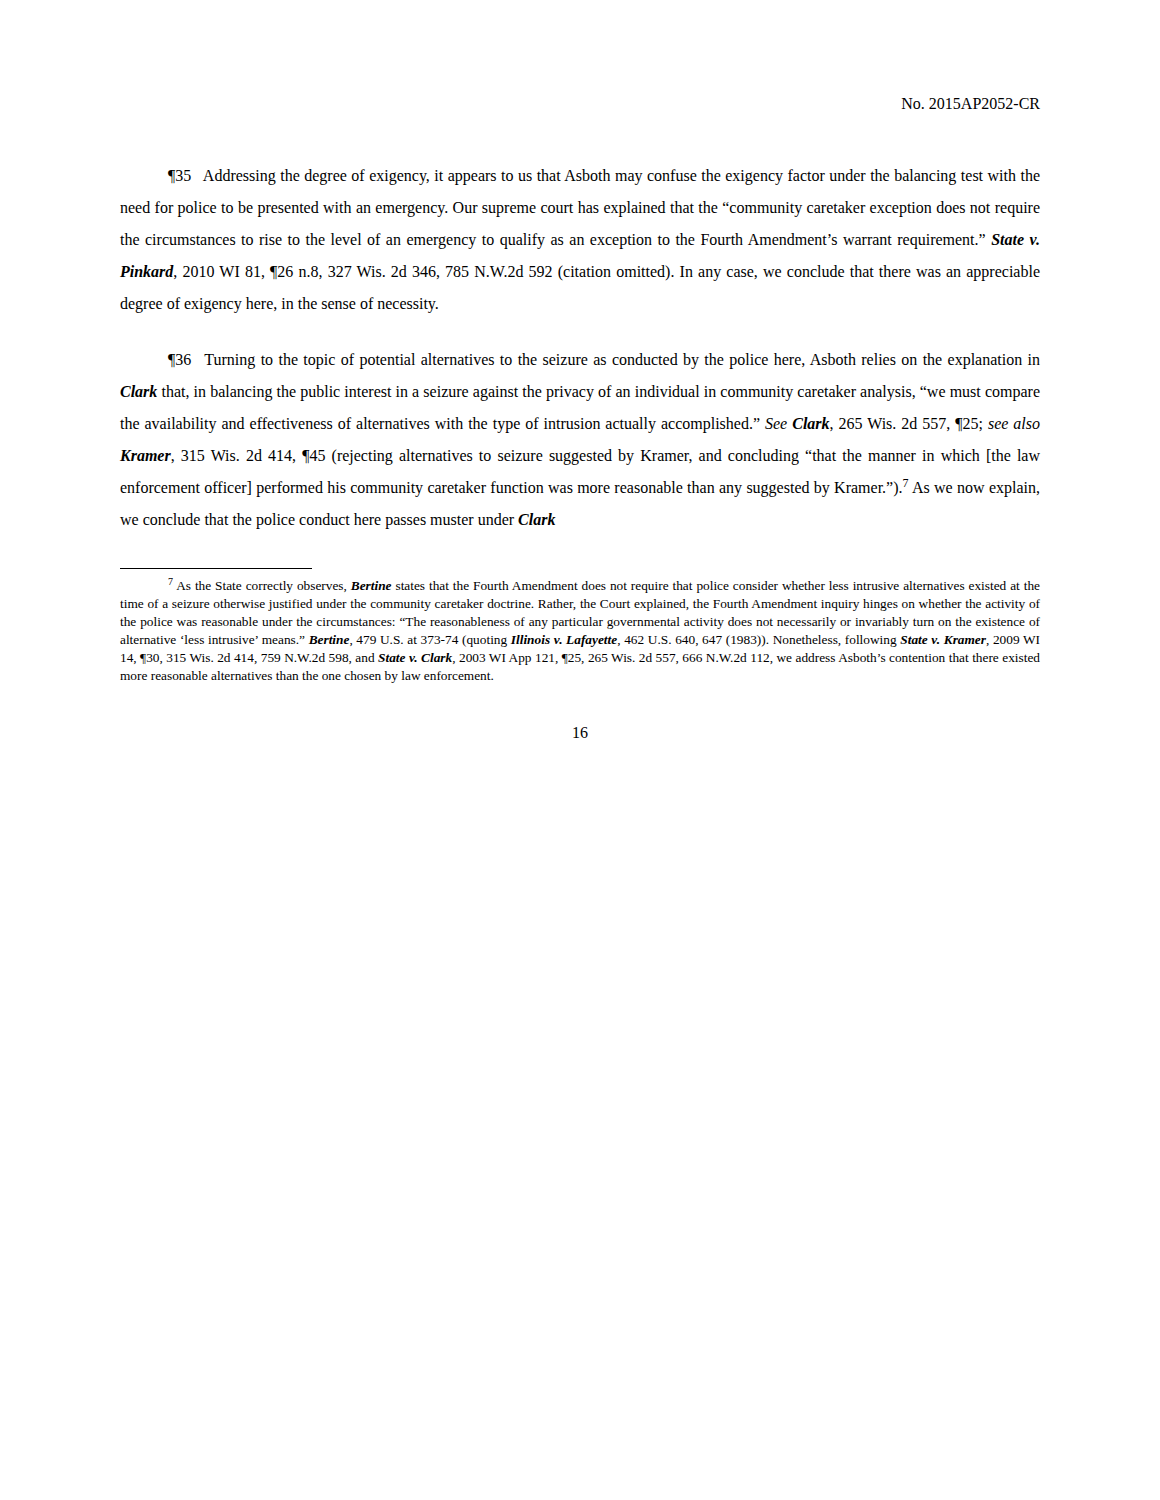No. 2015AP2052-CR
¶35 Addressing the degree of exigency, it appears to us that Asboth may confuse the exigency factor under the balancing test with the need for police to be presented with an emergency. Our supreme court has explained that the “community caretaker exception does not require the circumstances to rise to the level of an emergency to qualify as an exception to the Fourth Amendment’s warrant requirement.” State v. Pinkard, 2010 WI 81, ¶26 n.8, 327 Wis. 2d 346, 785 N.W.2d 592 (citation omitted). In any case, we conclude that there was an appreciable degree of exigency here, in the sense of necessity.
¶36 Turning to the topic of potential alternatives to the seizure as conducted by the police here, Asboth relies on the explanation in Clark that, in balancing the public interest in a seizure against the privacy of an individual in community caretaker analysis, “we must compare the availability and effectiveness of alternatives with the type of intrusion actually accomplished.” See Clark, 265 Wis. 2d 557, ¶25; see also Kramer, 315 Wis. 2d 414, ¶45 (rejecting alternatives to seizure suggested by Kramer, and concluding “that the manner in which [the law enforcement officer] performed his community caretaker function was more reasonable than any suggested by Kramer.”).7 As we now explain, we conclude that the police conduct here passes muster under Clark
7 As the State correctly observes, Bertine states that the Fourth Amendment does not require that police consider whether less intrusive alternatives existed at the time of a seizure otherwise justified under the community caretaker doctrine. Rather, the Court explained, the Fourth Amendment inquiry hinges on whether the activity of the police was reasonable under the circumstances: “The reasonableness of any particular governmental activity does not necessarily or invariably turn on the existence of alternative ‘less intrusive’ means.” Bertine, 479 U.S. at 373-74 (quoting Illinois v. Lafayette, 462 U.S. 640, 647 (1983)). Nonetheless, following State v. Kramer, 2009 WI 14, ¶30, 315 Wis. 2d 414, 759 N.W.2d 598, and State v. Clark, 2003 WI App 121, ¶25, 265 Wis. 2d 557, 666 N.W.2d 112, we address Asboth’s contention that there existed more reasonable alternatives than the one chosen by law enforcement.
16